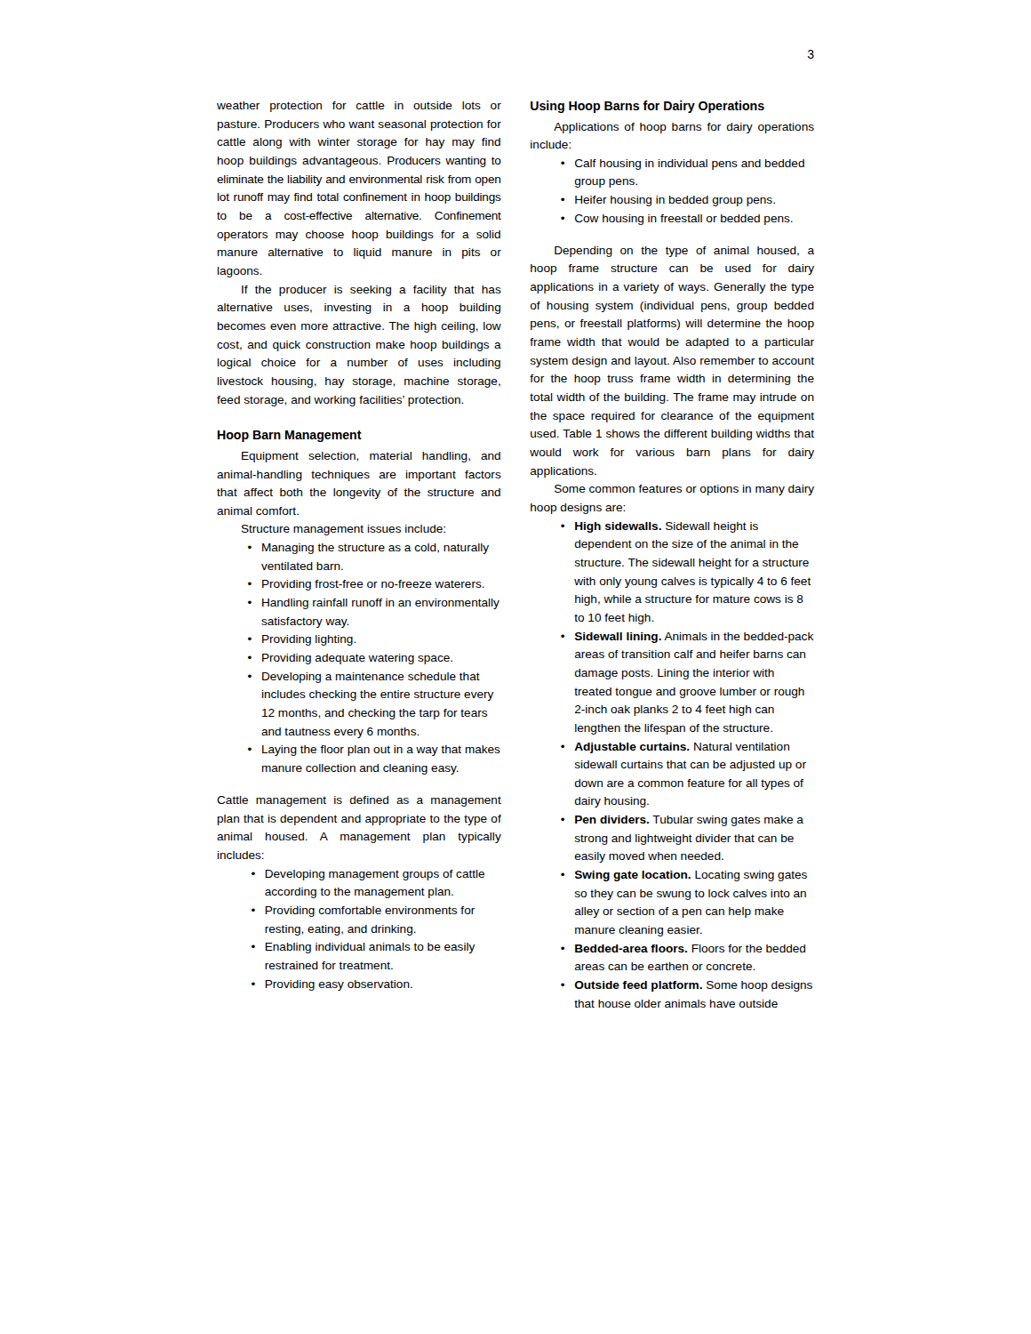3
weather protection for cattle in outside lots or pasture. Producers who want seasonal protection for cattle along with winter storage for hay may find hoop buildings advantageous. Producers wanting to eliminate the liability and environmental risk from open lot runoff may find total confinement in hoop buildings to be a cost-effective alternative. Confinement operators may choose hoop buildings for a solid manure alternative to liquid manure in pits or lagoons.
If the producer is seeking a facility that has alternative uses, investing in a hoop building becomes even more attractive. The high ceiling, low cost, and quick construction make hoop buildings a logical choice for a number of uses including livestock housing, hay storage, machine storage, feed storage, and working facilities’ protection.
Hoop Barn Management
Equipment selection, material handling, and animal-handling techniques are important factors that affect both the longevity of the structure and animal comfort.
Structure management issues include:
Managing the structure as a cold, naturally ventilated barn.
Providing frost-free or no-freeze waterers.
Handling rainfall runoff in an environmentally satisfactory way.
Providing lighting.
Providing adequate watering space.
Developing a maintenance schedule that includes checking the entire structure every 12 months, and checking the tarp for tears and tautness every 6 months.
Laying the floor plan out in a way that makes manure collection and cleaning easy.
Cattle management is defined as a management plan that is dependent and appropriate to the type of animal housed. A management plan typically includes:
Developing management groups of cattle according to the management plan.
Providing comfortable environments for resting, eating, and drinking.
Enabling individual animals to be easily restrained for treatment.
Providing easy observation.
Using Hoop Barns for Dairy Operations
Applications of hoop barns for dairy operations include:
Calf housing in individual pens and bedded group pens.
Heifer housing in bedded group pens.
Cow housing in freestall or bedded pens.
Depending on the type of animal housed, a hoop frame structure can be used for dairy applications in a variety of ways. Generally the type of housing system (individual pens, group bedded pens, or freestall platforms) will determine the hoop frame width that would be adapted to a particular system design and layout. Also remember to account for the hoop truss frame width in determining the total width of the building. The frame may intrude on the space required for clearance of the equipment used. Table 1 shows the different building widths that would work for various barn plans for dairy applications.
Some common features or options in many dairy hoop designs are:
High sidewalls. Sidewall height is dependent on the size of the animal in the structure. The sidewall height for a structure with only young calves is typically 4 to 6 feet high, while a structure for mature cows is 8 to 10 feet high.
Sidewall lining. Animals in the bedded-pack areas of transition calf and heifer barns can damage posts. Lining the interior with treated tongue and groove lumber or rough 2-inch oak planks 2 to 4 feet high can lengthen the lifespan of the structure.
Adjustable curtains. Natural ventilation sidewall curtains that can be adjusted up or down are a common feature for all types of dairy housing.
Pen dividers. Tubular swing gates make a strong and lightweight divider that can be easily moved when needed.
Swing gate location. Locating swing gates so they can be swung to lock calves into an alley or section of a pen can help make manure cleaning easier.
Bedded-area floors. Floors for the bedded areas can be earthen or concrete.
Outside feed platform. Some hoop designs that house older animals have outside